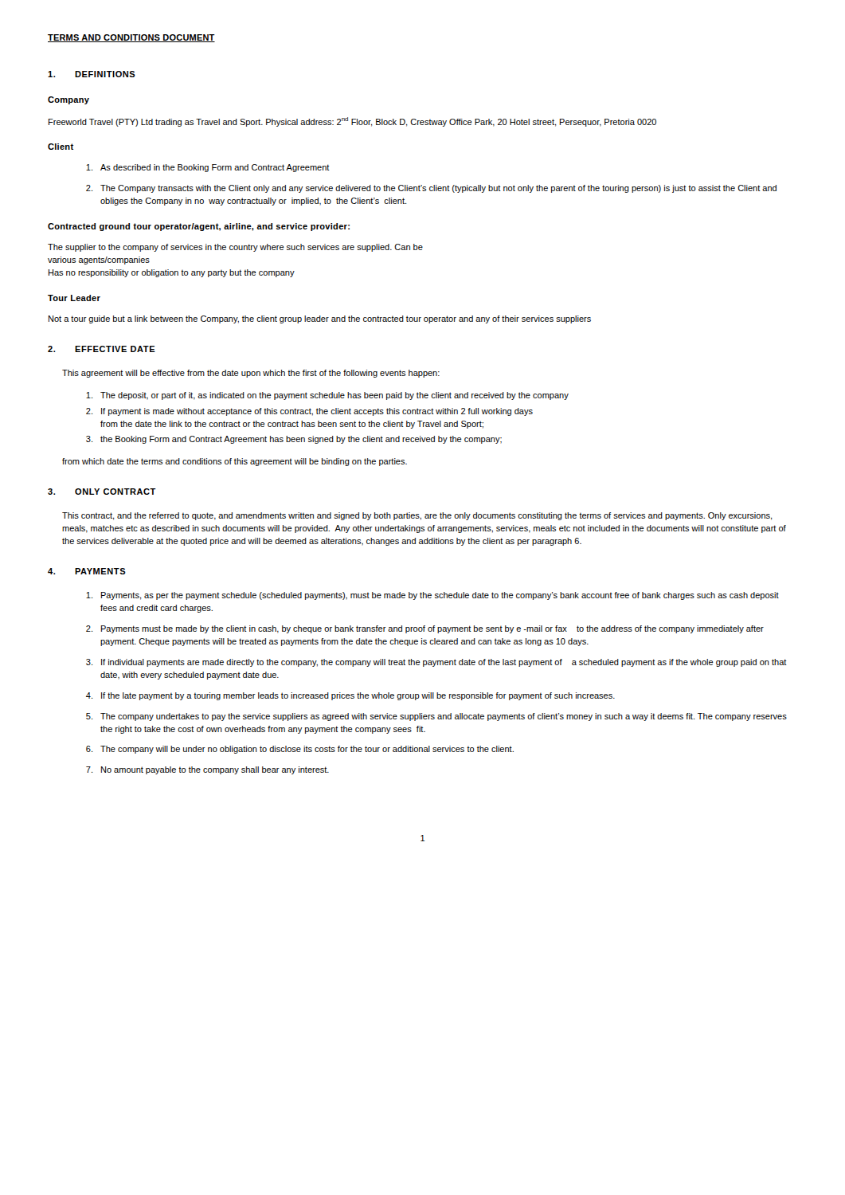TERMS AND CONDITIONS DOCUMENT
1. DEFINITIONS
Company
Freeworld Travel (PTY) Ltd trading as Travel and Sport. Physical address: 2nd Floor, Block D, Crestway Office Park, 20 Hotel street, Persequor, Pretoria 0020
Client
As described in the Booking Form and Contract Agreement
The Company transacts with the Client only and any service delivered to the Client’s client (typically but not only the parent of the touring person) is just to assist the Client and obliges the Company in no way contractually or implied, to the Client’s client.
Contracted ground tour operator/agent, airline, and service provider:
The supplier to the company of services in the country where such services are supplied. Can be
various agents/companies
Has no responsibility or obligation to any party but the company
Tour Leader
Not a tour guide but a link between the Company, the client group leader and the contracted tour operator and any of their services suppliers
2. EFFECTIVE DATE
This agreement will be effective from the date upon which the first of the following events happen:
The deposit, or part of it, as indicated on the payment schedule has been paid by the client and received by the company
If payment is made without acceptance of this contract, the client accepts this contract within 2 full working days
from the date the link to the contract or the contract has been sent to the client by Travel and Sport;
the Booking Form and Contract Agreement has been signed by the client and received by the company;
from which date the terms and conditions of this agreement will be binding on the parties.
3. ONLY CONTRACT
This contract, and the referred to quote, and amendments written and signed by both parties, are the only documents constituting the terms of services and payments. Only excursions, meals, matches etc as described in such documents will be provided. Any other undertakings of arrangements, services, meals etc not included in the documents will not constitute part of the services deliverable at the quoted price and will be deemed as alterations, changes and additions by the client as per paragraph 6.
4. PAYMENTS
Payments, as per the payment schedule (scheduled payments), must be made by the schedule date to the company’s bank account free of bank charges such as cash deposit fees and credit card charges.
Payments must be made by the client in cash, by cheque or bank transfer and proof of payment be sent by e -mail or fax to the address of the company immediately after payment. Cheque payments will be treated as payments from the date the cheque is cleared and can take as long as 10 days.
If individual payments are made directly to the company, the company will treat the payment date of the last payment of a scheduled payment as if the whole group paid on that date, with every scheduled payment date due.
If the late payment by a touring member leads to increased prices the whole group will be responsible for payment of such increases.
The company undertakes to pay the service suppliers as agreed with service suppliers and allocate payments of client’s money in such a way it deems fit. The company reserves the right to take the cost of own overheads from any payment the company sees fit.
The company will be under no obligation to disclose its costs for the tour or additional services to the client.
No amount payable to the company shall bear any interest.
1